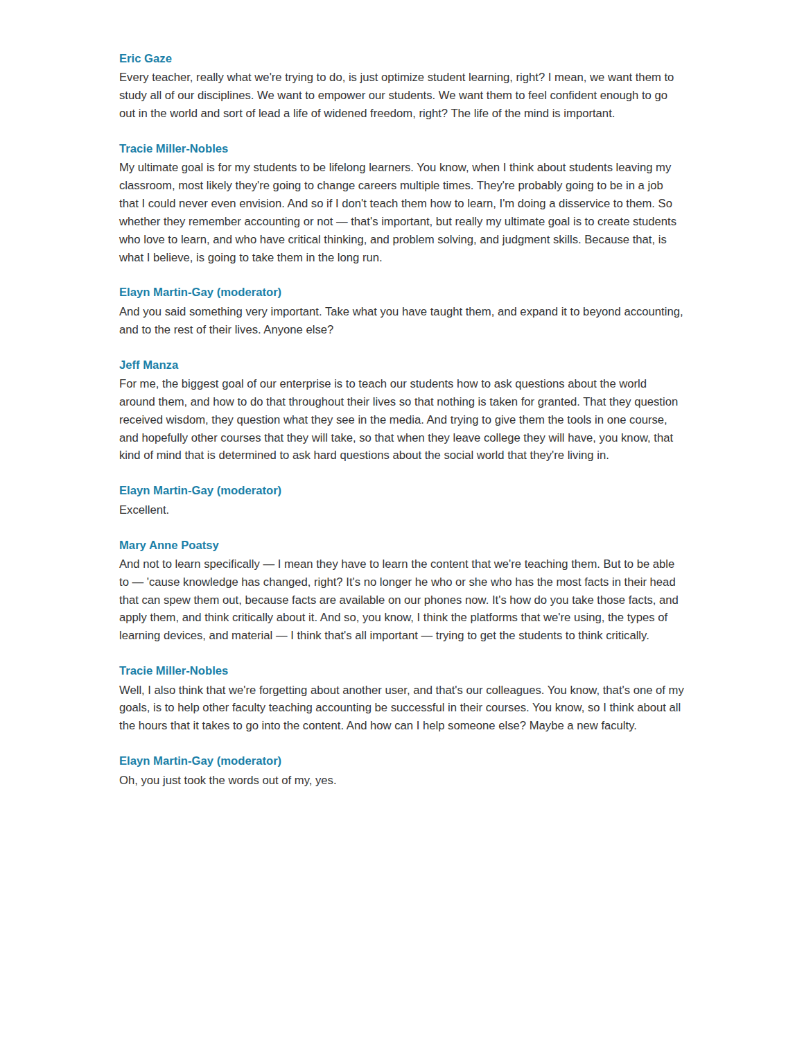Eric Gaze
Every teacher, really what we're trying to do, is just optimize student learning, right? I mean, we want them to study all of our disciplines. We want to empower our students. We want them to feel confident enough to go out in the world and sort of lead a life of widened freedom, right? The life of the mind is important.
Tracie Miller-Nobles
My ultimate goal is for my students to be lifelong learners. You know, when I think about students leaving my classroom, most likely they're going to change careers multiple times. They're probably going to be in a job that I could never even envision. And so if I don't teach them how to learn, I'm doing a disservice to them. So whether they remember accounting or not — that's important, but really my ultimate goal is to create students who love to learn, and who have critical thinking, and problem solving, and judgment skills. Because that, is what I believe, is going to take them in the long run.
Elayn Martin-Gay (moderator)
And you said something very important. Take what you have taught them, and expand it to beyond accounting, and to the rest of their lives. Anyone else?
Jeff Manza
For me, the biggest goal of our enterprise is to teach our students how to ask questions about the world around them, and how to do that throughout their lives so that nothing is taken for granted. That they question received wisdom, they question what they see in the media. And trying to give them the tools in one course, and hopefully other courses that they will take, so that when they leave college they will have, you know, that kind of mind that is determined to ask hard questions about the social world that they're living in.
Elayn Martin-Gay (moderator)
Excellent.
Mary Anne Poatsy
And not to learn specifically — I mean they have to learn the content that we're teaching them. But to be able to — 'cause knowledge has changed, right? It's no longer he who or she who has the most facts in their head that can spew them out, because facts are available on our phones now. It's how do you take those facts, and apply them, and think critically about it. And so, you know, I think the platforms that we're using, the types of learning devices, and material — I think that's all important — trying to get the students to think critically.
Tracie Miller-Nobles
Well, I also think that we're forgetting about another user, and that's our colleagues. You know, that's one of my goals, is to help other faculty teaching accounting be successful in their courses. You know, so I think about all the hours that it takes to go into the content. And how can I help someone else? Maybe a new faculty.
Elayn Martin-Gay (moderator)
Oh, you just took the words out of my, yes.